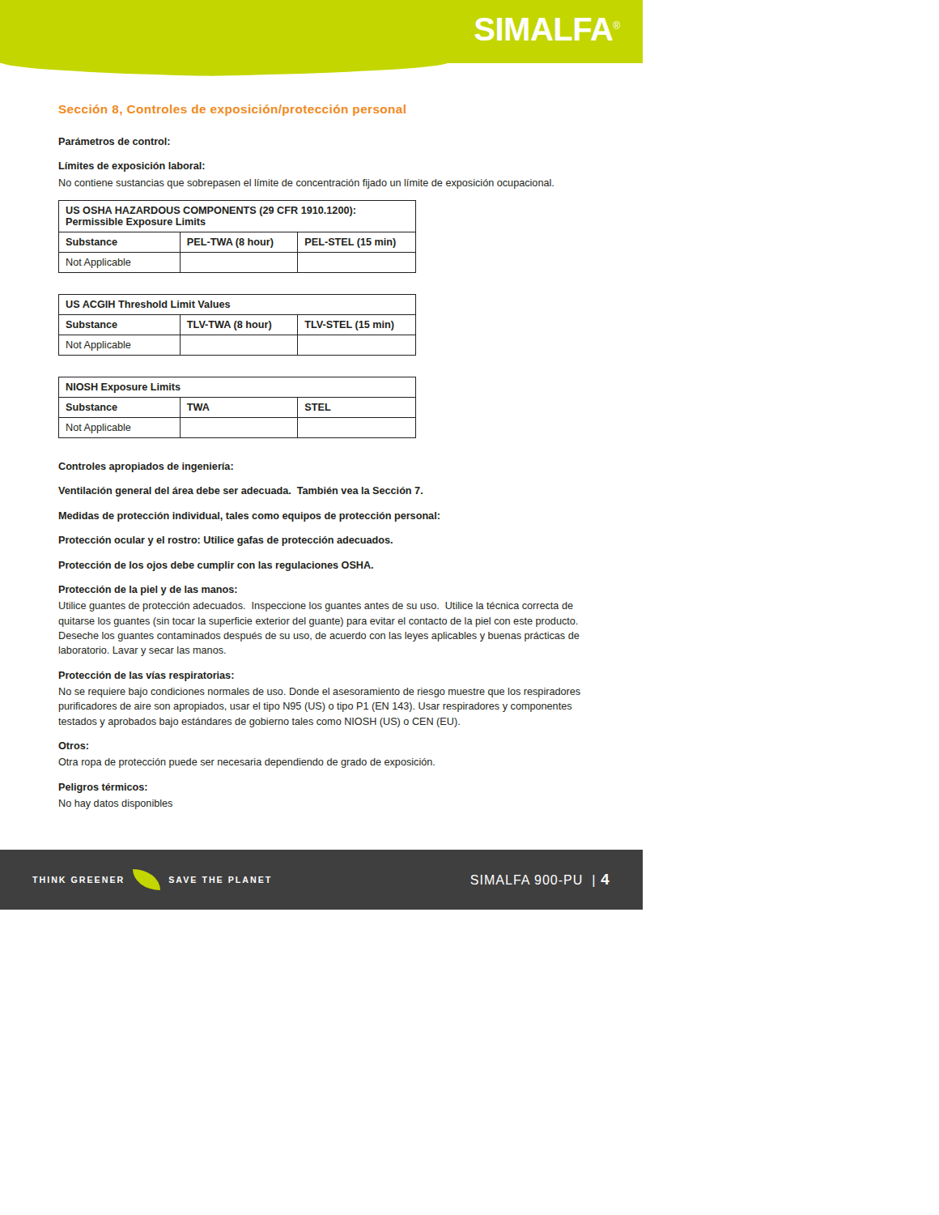SIMALFA®
Sección 8, Controles de exposición/protección personal
Parámetros de control:
Límites de exposición laboral:
No contiene sustancias que sobrepasen el límite de concentración fijado un límite de exposición ocupacional.
| US OSHA HAZARDOUS COMPONENTS (29 CFR 1910.1200): Permissible Exposure Limits |
| Substance | PEL-TWA (8 hour) | PEL-STEL (15 min) |
| Not Applicable | | |
| US ACGIH Threshold Limit Values |
| Substance | TLV-TWA (8 hour) | TLV-STEL (15 min) |
| Not Applicable | | |
| NIOSH Exposure Limits |
| Substance | TWA | STEL |
| Not Applicable | | |
Controles apropiados de ingeniería:
Ventilación general del área debe ser adecuada. También vea la Sección 7.
Medidas de protección individual, tales como equipos de protección personal:
Protección ocular y el rostro: Utilice gafas de protección adecuados.
Protección de los ojos debe cumplir con las regulaciones OSHA.
Protección de la piel y de las manos:
Utilice guantes de protección adecuados. Inspeccione los guantes antes de su uso. Utilice la técnica correcta de quitarse los guantes (sin tocar la superficie exterior del guante) para evitar el contacto de la piel con este producto. Deseche los guantes contaminados después de su uso, de acuerdo con las leyes aplicables y buenas prácticas de laboratorio. Lavar y secar las manos.
Protección de las vías respiratorias:
No se requiere bajo condiciones normales de uso. Donde el asesoramiento de riesgo muestre que los respiradores purificadores de aire son apropiados, usar el tipo N95 (US) o tipo P1 (EN 143). Usar respiradores y componentes testados y aprobados bajo estándares de gobierno tales como NIOSH (US) o CEN (EU).
Otros:
Otra ropa de protección puede ser necesaria dependiendo de grado de exposición.
Peligros térmicos:
No hay datos disponibles
THINK GREENER SAVE THE PLANET
SIMALFA 900-PU |4